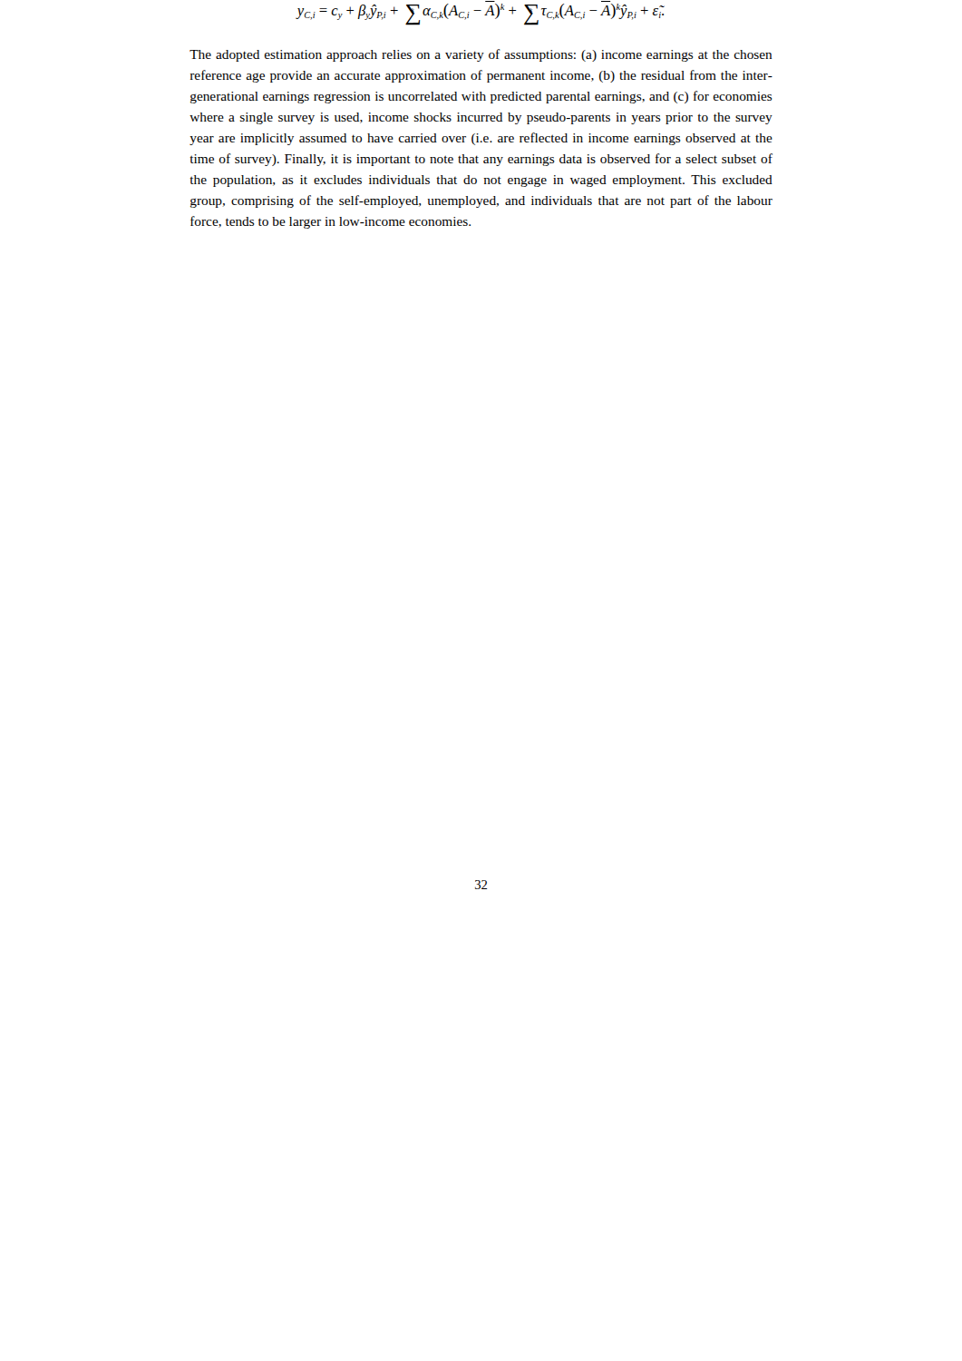yC,i = cy + βyŷP,i + ∑k αC,k(AC,i − A)k + ∑k τC,k(AC,i − A)kŷP,i + ε̃i.
The adopted estimation approach relies on a variety of assumptions: (a) income earnings at the chosen reference age provide an accurate approximation of permanent income, (b) the residual from the intergenerational earnings regression is uncorrelated with predicted parental earnings, and (c) for economies where a single survey is used, income shocks incurred by pseudo-parents in years prior to the survey year are implicitly assumed to have carried over (i.e. are reflected in income earnings observed at the time of survey). Finally, it is important to note that any earnings data is observed for a select subset of the population, as it excludes individuals that do not engage in waged employment. This excluded group, comprising of the self-employed, unemployed, and individuals that are not part of the labour force, tends to be larger in low-income economies.
32